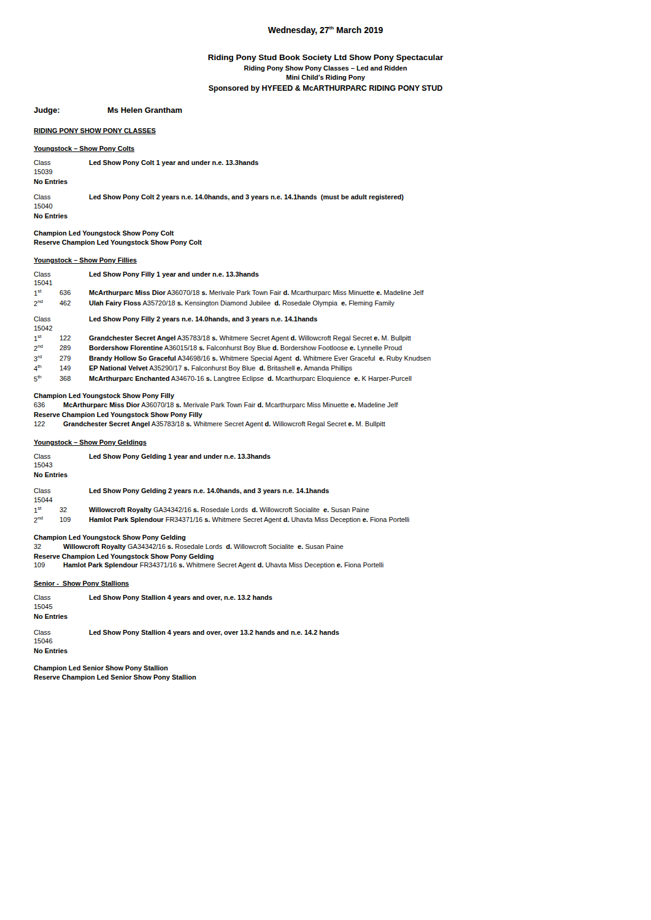Wednesday, 27th March 2019
Riding Pony Stud Book Society Ltd Show Pony Spectacular
Riding Pony Show Pony Classes – Led and Ridden
Mini Child’s Riding Pony
Sponsored by HYFEED & McARTHURPARC RIDING PONY STUD
Judge: Ms Helen Grantham
RIDING PONY SHOW PONY CLASSES
Youngstock – Show Pony Colts
| Class 15039 | | Led Show Pony Colt 1 year and under n.e. 13.3hands |
| No Entries |
| Class 15040 | | Led Show Pony Colt 2 years n.e. 14.0hands, and 3 years n.e. 14.1hands (must be adult registered) |
| No Entries |
Champion Led Youngstock Show Pony Colt
Reserve Champion Led Youngstock Show Pony Colt
Youngstock – Show Pony Fillies
| Class 15041 | | Led Show Pony Filly 1 year and under n.e. 13.3hands |
| 1 st | 636 | McArthurparc Miss Dior A36070/18 s. Merivale Park Town Fair d. Mcarthurparc Miss Minuette e. Madeline Jelf |
| 2 nd | 462 | Ulah Fairy Floss A35720/18 s. Kensington Diamond Jubilee d. Rosedale Olympia e. Fleming Family |
| Class 15042 | | Led Show Pony Filly 2 years n.e. 14.0hands, and 3 years n.e. 14.1hands |
| 1 st | 122 | Grandchester Secret Angel A35783/18 s. Whitmere Secret Agent d. Willowcroft Regal Secret e. M. Bullpitt |
| 2 nd | 289 | Bordershow Florentine A36015/18 s. Falconhurst Boy Blue d. Bordershow Footloose e. Lynnelle Proud |
| 3 rd | 279 | Brandy Hollow So Graceful A34698/16 s. Whitmere Special Agent d. Whitmere Ever Graceful e. Ruby Knudsen |
| 4 th | 149 | EP National Velvet A35290/17 s. Falconhurst Boy Blue d. Britashell e. Amanda Phillips |
| 5 th | 368 | McArthurparc Enchanted A34670-16 s. Langtree Eclipse d. Mcarthurparc Eloquience e. K Harper-Purcell |
Champion Led Youngstock Show Pony Filly
| 636 | McArthurparc Miss Dior A36070/18 s. Merivale Park Town Fair d. Mcarthurparc Miss Minuette e. Madeline Jelf |
Reserve Champion Led Youngstock Show Pony Filly
| 122 | Grandchester Secret Angel A35783/18 s. Whitmere Secret Agent d. Willowcroft Regal Secret e. M. Bullpitt |
Youngstock – Show Pony Geldings
| Class 15043 | | Led Show Pony Gelding 1 year and under n.e. 13.3hands |
| No Entries |
| Class 15044 | | Led Show Pony Gelding 2 years n.e. 14.0hands, and 3 years n.e. 14.1hands |
| 1 st | 32 | Willowcroft Royalty GA34342/16 s. Rosedale Lords d. Willowcroft Socialite e. Susan Paine |
| 2 nd | 109 | Hamlot Park Splendour FR34371/16 s. Whitmere Secret Agent d. Uhavta Miss Deception e. Fiona Portelli |
Champion Led Youngstock Show Pony Gelding
| 32 | Willowcroft Royalty GA34342/16 s. Rosedale Lords d. Willowcroft Socialite e. Susan Paine |
Reserve Champion Led Youngstock Show Pony Gelding
| 109 | Hamlot Park Splendour FR34371/16 s. Whitmere Secret Agent d. Uhavta Miss Deception e. Fiona Portelli |
Senior - Show Pony Stallions
| Class 15045 | | Led Show Pony Stallion 4 years and over, n.e. 13.2 hands |
| No Entries |
| Class 15046 | | Led Show Pony Stallion 4 years and over, over 13.2 hands and n.e. 14.2 hands |
| No Entries |
Champion Led Senior Show Pony Stallion
Reserve Champion Led Senior Show Pony Stallion